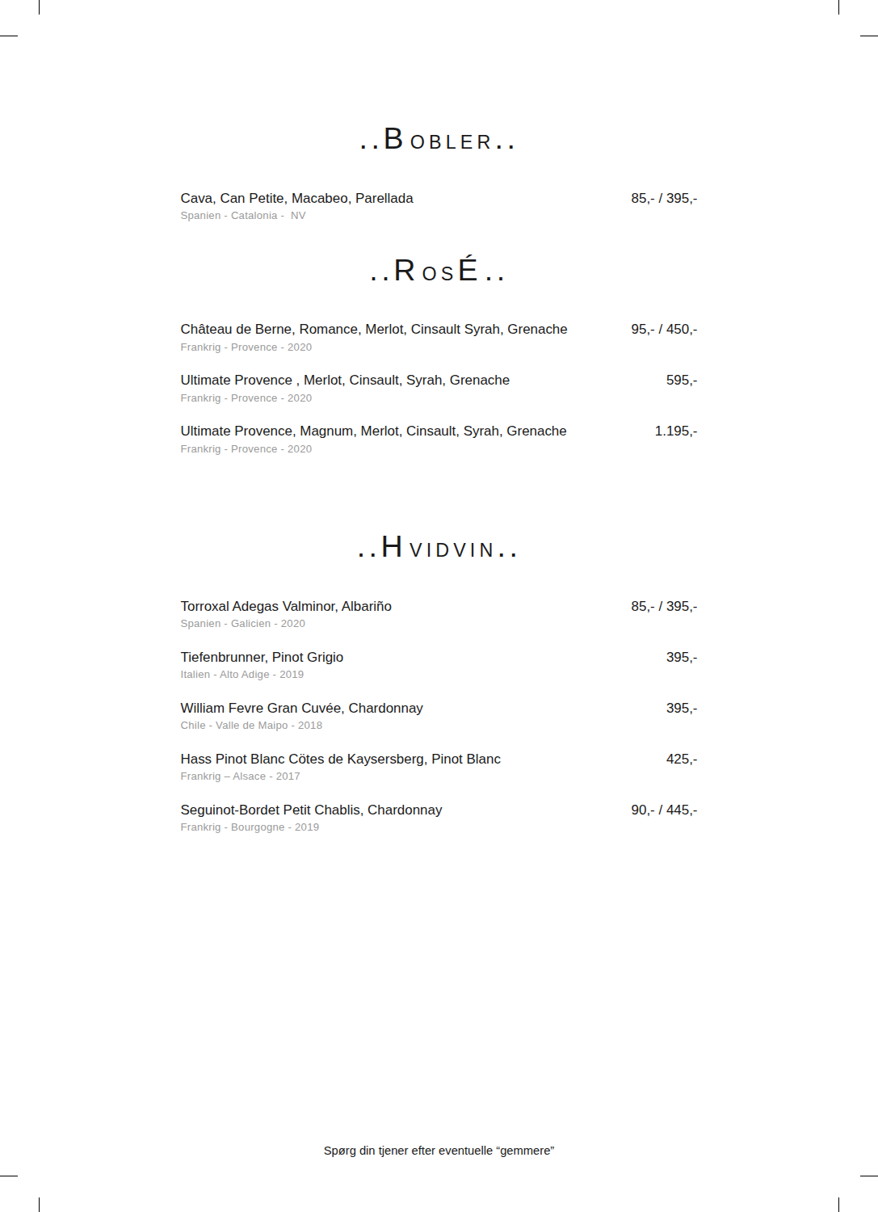.. BOBLER..
Cava, Can Petite, Macabeo, Parellada
Spanien - Catalonia - NV
85,- / 395,-
.. ROSÉ..
Château de Berne, Romance, Merlot, Cinsault Syrah, Grenache
Frankrig - Provence - 2020
95,- / 450,-
Ultimate Provence , Merlot, Cinsault, Syrah, Grenache
Frankrig - Provence - 2020
595,-
Ultimate Provence, Magnum, Merlot, Cinsault, Syrah, Grenache
Frankrig - Provence - 2020
1.195,-
.. HVIDVIN..
Torroxal Adegas Valminor, Albariño
Spanien - Galicien - 2020
85,- / 395,-
Tiefenbrunner, Pinot Grigio
Italien - Alto Adige - 2019
395,-
William Fevre Gran Cuvée, Chardonnay
Chile - Valle de Maipo - 2018
395,-
Hass Pinot Blanc Cötes de Kaysersberg, Pinot Blanc
Frankrig – Alsace - 2017
425,-
Seguinot-Bordet Petit Chablis, Chardonnay
Frankrig - Bourgogne - 2019
90,- / 445,-
Spørg din tjener efter eventuelle “gemmere”